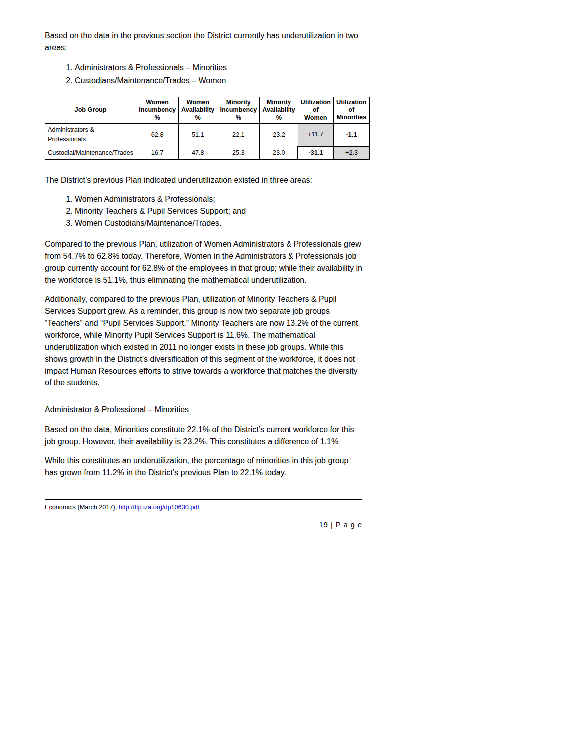Based on the data in the previous section the District currently has underutilization in two areas:
Administrators & Professionals – Minorities
Custodians/Maintenance/Trades – Women
| Job Group | Women Incumbency % | Women Availability % | Minority Incumbency % | Minority Availability % | Utilization of Women | Utilization of Minorities |
| --- | --- | --- | --- | --- | --- | --- |
| Administrators & Professionals | 62.8 | 51.1 | 22.1 | 23.2 | +11.7 | -1.1 |
| Custodial/Maintenance/Trades | 16.7 | 47.8 | 25.3 | 23.0 | -31.1 | +2.3 |
The District’s previous Plan indicated underutilization existed in three areas:
Women Administrators & Professionals;
Minority Teachers & Pupil Services Support; and
Women Custodians/Maintenance/Trades.
Compared to the previous Plan, utilization of Women Administrators & Professionals grew from 54.7% to 62.8% today. Therefore, Women in the Administrators & Professionals job group currently account for 62.8% of the employees in that group; while their availability in the workforce is 51.1%, thus eliminating the mathematical underutilization.
Additionally, compared to the previous Plan, utilization of Minority Teachers & Pupil Services Support grew. As a reminder, this group is now two separate job groups “Teachers” and “Pupil Services Support.” Minority Teachers are now 13.2% of the current workforce, while Minority Pupil Services Support is 11.6%. The mathematical underutilization which existed in 2011 no longer exists in these job groups. While this shows growth in the District’s diversification of this segment of the workforce, it does not impact Human Resources efforts to strive towards a workforce that matches the diversity of the students.
Administrator & Professional – Minorities
Based on the data, Minorities constitute 22.1% of the District’s current workforce for this job group. However, their availability is 23.2%. This constitutes a difference of 1.1%
While this constitutes an underutilization, the percentage of minorities in this job group has grown from 11.2% in the District’s previous Plan to 22.1% today.
Economics (March 2017), http://ftp.iza.org/dp10630.pdf
19 | P a g e